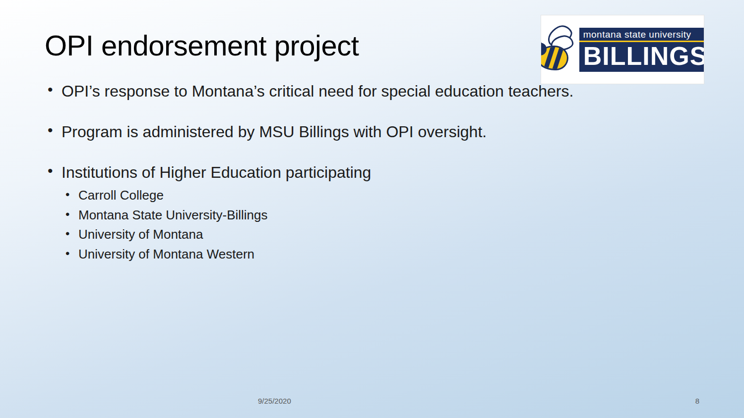montana state university
BILLINGS
OPI endorsement project
OPI’s response to Montana’s critical need for special education teachers.
Program is administered by MSU Billings with OPI oversight.
Institutions of Higher Education participating
Carroll College
Montana State University-Billings
University of Montana
University of Montana Western
9/25/2020 8